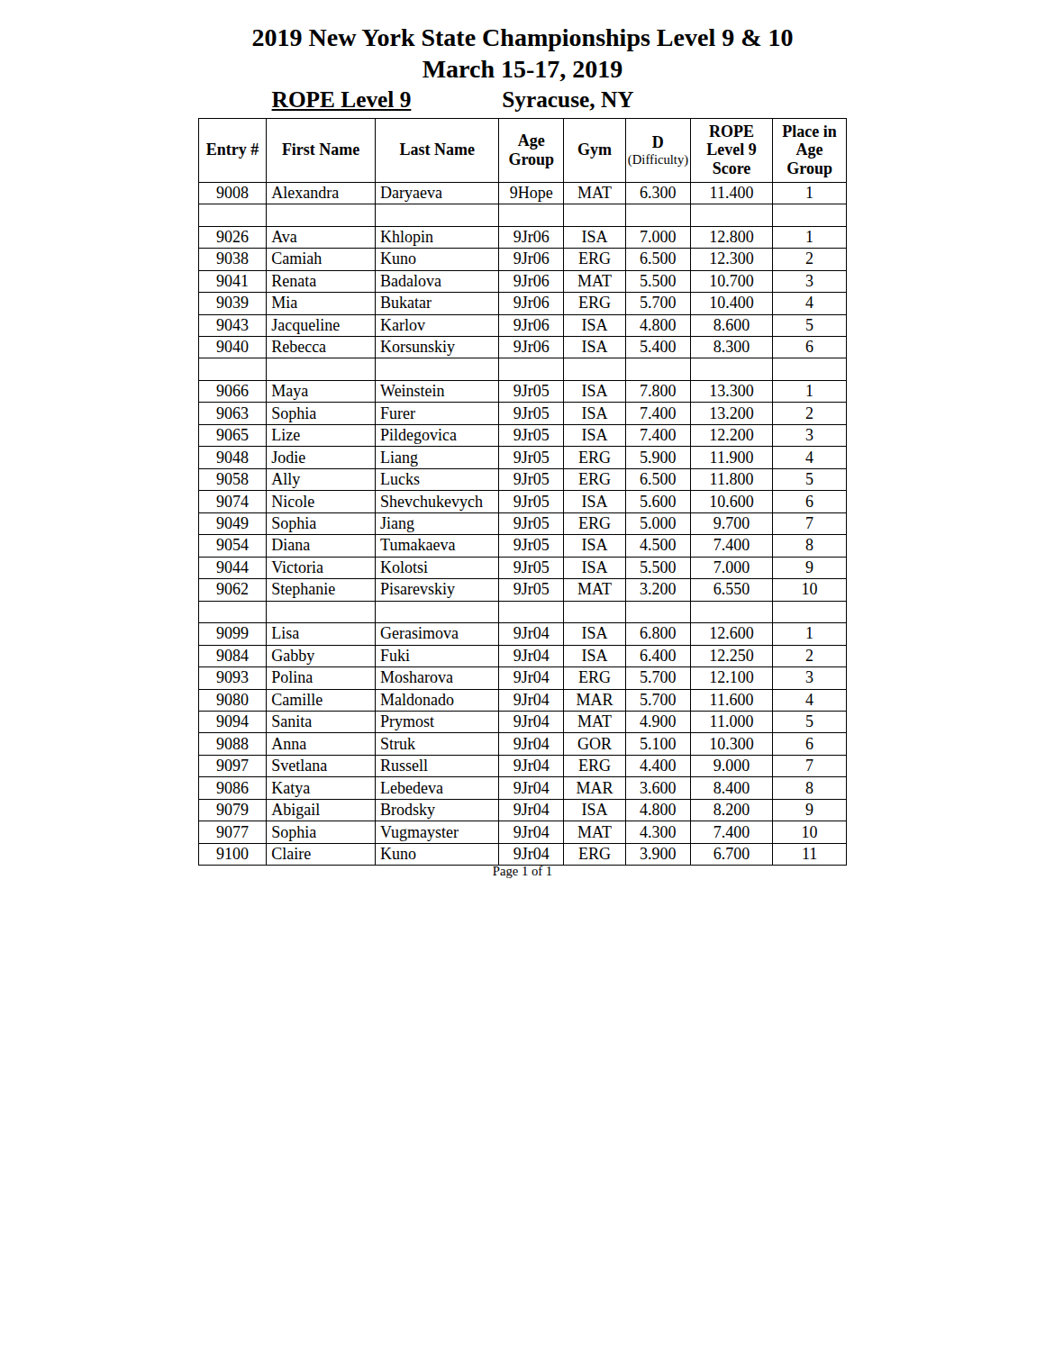2019 New York State Championships Level 9 & 10
March 15-17, 2019
ROPE Level 9 Syracuse, NY
| Entry # | First Name | Last Name | Age Group | Gym | D (Difficulty) | ROPE Level 9 Score | Place in Age Group |
| --- | --- | --- | --- | --- | --- | --- | --- |
| 9008 | Alexandra | Daryaeva | 9Hope | MAT | 6.300 | 11.400 | 1 |
| 9026 | Ava | Khlopin | 9Jr06 | ISA | 7.000 | 12.800 | 1 |
| 9038 | Camiah | Kuno | 9Jr06 | ERG | 6.500 | 12.300 | 2 |
| 9041 | Renata | Badalova | 9Jr06 | MAT | 5.500 | 10.700 | 3 |
| 9039 | Mia | Bukatar | 9Jr06 | ERG | 5.700 | 10.400 | 4 |
| 9043 | Jacqueline | Karlov | 9Jr06 | ISA | 4.800 | 8.600 | 5 |
| 9040 | Rebecca | Korsunskiy | 9Jr06 | ISA | 5.400 | 8.300 | 6 |
| 9066 | Maya | Weinstein | 9Jr05 | ISA | 7.800 | 13.300 | 1 |
| 9063 | Sophia | Furer | 9Jr05 | ISA | 7.400 | 13.200 | 2 |
| 9065 | Lize | Pildegovica | 9Jr05 | ISA | 7.400 | 12.200 | 3 |
| 9048 | Jodie | Liang | 9Jr05 | ERG | 5.900 | 11.900 | 4 |
| 9058 | Ally | Lucks | 9Jr05 | ERG | 6.500 | 11.800 | 5 |
| 9074 | Nicole | Shevchukevych | 9Jr05 | ISA | 5.600 | 10.600 | 6 |
| 9049 | Sophia | Jiang | 9Jr05 | ERG | 5.000 | 9.700 | 7 |
| 9054 | Diana | Tumakaeva | 9Jr05 | ISA | 4.500 | 7.400 | 8 |
| 9044 | Victoria | Kolotsi | 9Jr05 | ISA | 5.500 | 7.000 | 9 |
| 9062 | Stephanie | Pisarevskiy | 9Jr05 | MAT | 3.200 | 6.550 | 10 |
| 9099 | Lisa | Gerasimova | 9Jr04 | ISA | 6.800 | 12.600 | 1 |
| 9084 | Gabby | Fuki | 9Jr04 | ISA | 6.400 | 12.250 | 2 |
| 9093 | Polina | Mosharova | 9Jr04 | ERG | 5.700 | 12.100 | 3 |
| 9080 | Camille | Maldonado | 9Jr04 | MAR | 5.700 | 11.600 | 4 |
| 9094 | Sanita | Prymost | 9Jr04 | MAT | 4.900 | 11.000 | 5 |
| 9088 | Anna | Struk | 9Jr04 | GOR | 5.100 | 10.300 | 6 |
| 9097 | Svetlana | Russell | 9Jr04 | ERG | 4.400 | 9.000 | 7 |
| 9086 | Katya | Lebedeva | 9Jr04 | MAR | 3.600 | 8.400 | 8 |
| 9079 | Abigail | Brodsky | 9Jr04 | ISA | 4.800 | 8.200 | 9 |
| 9077 | Sophia | Vugmayster | 9Jr04 | MAT | 4.300 | 7.400 | 10 |
| 9100 | Claire | Kuno | 9Jr04 | ERG | 3.900 | 6.700 | 11 |
Page 1 of 1